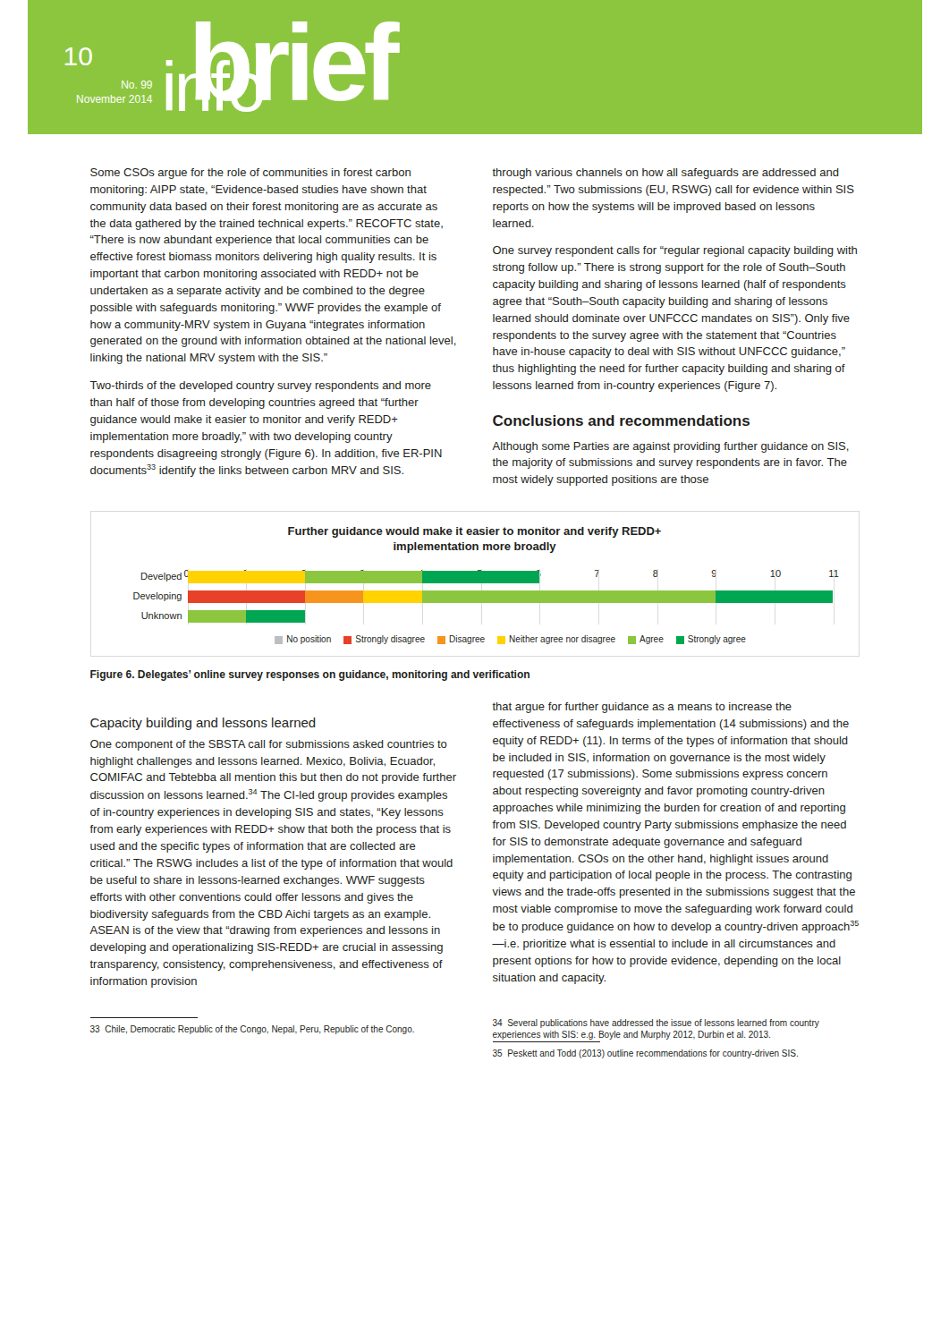10
No. 99
November 2014
brief info
Some CSOs argue for the role of communities in forest carbon monitoring: AIPP state, “Evidence-based studies have shown that community data based on their forest monitoring are as accurate as the data gathered by the trained technical experts.” RECOFTC state, “There is now abundant experience that local communities can be effective forest biomass monitors delivering high quality results. It is important that carbon monitoring associated with REDD+ not be undertaken as a separate activity and be combined to the degree possible with safeguards monitoring.” WWF provides the example of how a community-MRV system in Guyana “integrates information generated on the ground with information obtained at the national level, linking the national MRV system with the SIS.”
Two-thirds of the developed country survey respondents and more than half of those from developing countries agreed that “further guidance would make it easier to monitor and verify REDD+ implementation more broadly,” with two developing country respondents disagreeing strongly (Figure 6). In addition, five ER-PIN documents33 identify the links between carbon MRV and SIS.
through various channels on how all safeguards are addressed and respected.” Two submissions (EU, RSWG) call for evidence within SIS reports on how the systems will be improved based on lessons learned.
One survey respondent calls for “regular regional capacity building with strong follow up.” There is strong support for the role of South–South capacity building and sharing of lessons learned (half of respondents agree that “South–South capacity building and sharing of lessons learned should dominate over UNFCCC mandates on SIS”). Only five respondents to the survey agree with the statement that “Countries have in-house capacity to deal with SIS without UNFCCC guidance,” thus highlighting the need for further capacity building and sharing of lessons learned from in-country experiences (Figure 7).
Conclusions and recommendations
Although some Parties are against providing further guidance on SIS, the majority of submissions and survey respondents are in favor. The most widely supported positions are those
Further guidance would make it easier to monitor and verify REDD+
implementation more broadly
01234567891011
Develped
Developing
Unknown
No position Strongly disagree Disagree Neither agree nor disagree Agree Strongly agree
Figure 6. Delegates’ online survey responses on guidance, monitoring and verification
Capacity building and lessons learned
One component of the SBSTA call for submissions asked countries to highlight challenges and lessons learned. Mexico, Bolivia, Ecuador, COMIFAC and Tebtebba all mention this but then do not provide further discussion on lessons learned.34 The CI-led group provides examples of in-country experiences in developing SIS and states, “Key lessons from early experiences with REDD+ show that both the process that is used and the specific types of information that are collected are critical.” The RSWG includes a list of the type of information that would be useful to share in lessons-learned exchanges. WWF suggests efforts with other conventions could offer lessons and gives the biodiversity safeguards from the CBD Aichi targets as an example. ASEAN is of the view that “drawing from experiences and lessons in developing and operationalizing SIS-REDD+ are crucial in assessing transparency, consistency, comprehensiveness, and effectiveness of information provision
that argue for further guidance as a means to increase the effectiveness of safeguards implementation (14 submissions) and the equity of REDD+ (11). In terms of the types of information that should be included in SIS, information on governance is the most widely requested (17 submissions). Some submissions express concern about respecting sovereignty and favor promoting country-driven approaches while minimizing the burden for creation of and reporting from SIS. Developed country Party submissions emphasize the need for SIS to demonstrate adequate governance and safeguard implementation. CSOs on the other hand, highlight issues around equity and participation of local people in the process. The contrasting views and the trade-offs presented in the submissions suggest that the most viable compromise to move the safeguarding work forward could be to produce guidance on how to develop a country-driven approach35—i.e. prioritize what is essential to include in all circumstances and present options for how to provide evidence, depending on the local situation and capacity.
33 Chile, Democratic Republic of the Congo, Nepal, Peru, Republic of the Congo.
34 Several publications have addressed the issue of lessons learned from country experiences with SIS: e.g. Boyle and Murphy 2012, Durbin et al. 2013.
35 Peskett and Todd (2013) outline recommendations for country-driven SIS.